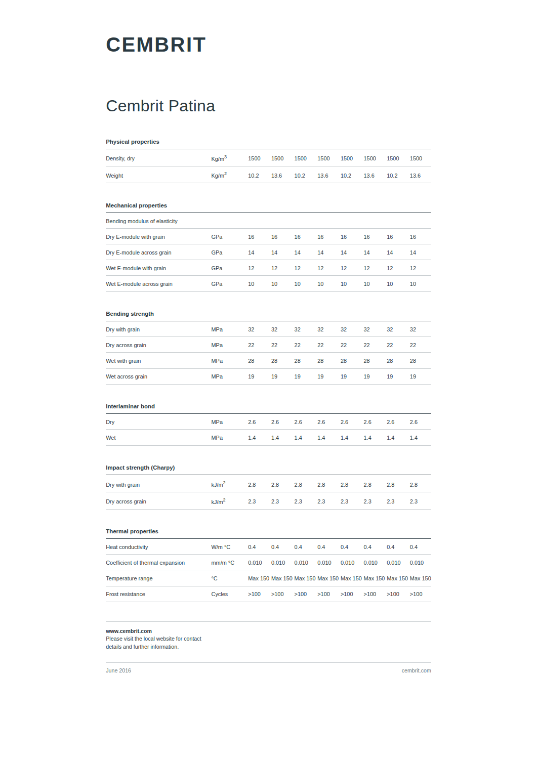CEMBRIT
Cembrit Patina
Cembrit Patina technical properties
| Physical properties |
| --- |
| Density, dry | Kg/m 3 | 1500 | 1500 | 1500 | 1500 | 1500 | 1500 | 1500 | 1500 |
| Weight | Kg/m 2 | 10.2 | 13.6 | 10.2 | 13.6 | 10.2 | 13.6 | 10.2 | 13.6 |
| Mechanical properties |
| Bending modulus of elasticity | | | | | | | | | |
| Dry E-module with grain | GPa | 16 | 16 | 16 | 16 | 16 | 16 | 16 | 16 |
| Dry E-module across grain | GPa | 14 | 14 | 14 | 14 | 14 | 14 | 14 | 14 |
| Wet E-module with grain | GPa | 12 | 12 | 12 | 12 | 12 | 12 | 12 | 12 |
| Wet E-module across grain | GPa | 10 | 10 | 10 | 10 | 10 | 10 | 10 | 10 |
| Bending strength |
| Dry with grain | MPa | 32 | 32 | 32 | 32 | 32 | 32 | 32 | 32 |
| Dry across grain | MPa | 22 | 22 | 22 | 22 | 22 | 22 | 22 | 22 |
| Wet with grain | MPa | 28 | 28 | 28 | 28 | 28 | 28 | 28 | 28 |
| Wet across grain | MPa | 19 | 19 | 19 | 19 | 19 | 19 | 19 | 19 |
| Interlaminar bond |
| Dry | MPa | 2.6 | 2.6 | 2.6 | 2.6 | 2.6 | 2.6 | 2.6 | 2.6 |
| Wet | MPa | 1.4 | 1.4 | 1.4 | 1.4 | 1.4 | 1.4 | 1.4 | 1.4 |
| Impact strength (Charpy) |
| Dry with grain | kJ/m 2 | 2.8 | 2.8 | 2.8 | 2.8 | 2.8 | 2.8 | 2.8 | 2.8 |
| Dry across grain | kJ/m 2 | 2.3 | 2.3 | 2.3 | 2.3 | 2.3 | 2.3 | 2.3 | 2.3 |
| Thermal properties |
| Heat conductivity | W/m °C | 0.4 | 0.4 | 0.4 | 0.4 | 0.4 | 0.4 | 0.4 | 0.4 |
| Coefficient of thermal expansion | mm/m °C | 0.010 | 0.010 | 0.010 | 0.010 | 0.010 | 0.010 | 0.010 | 0.010 |
| Temperature range | °C | Max 150 | Max 150 | Max 150 | Max 150 | Max 150 | Max 150 | Max 150 | Max 150 |
| Frost resistance | Cycles | >100 | >100 | >100 | >100 | >100 | >100 | >100 | >100 |
www.cembrit.com
Please visit the local website for contact
details and further information.
June 2016 cembrit.com